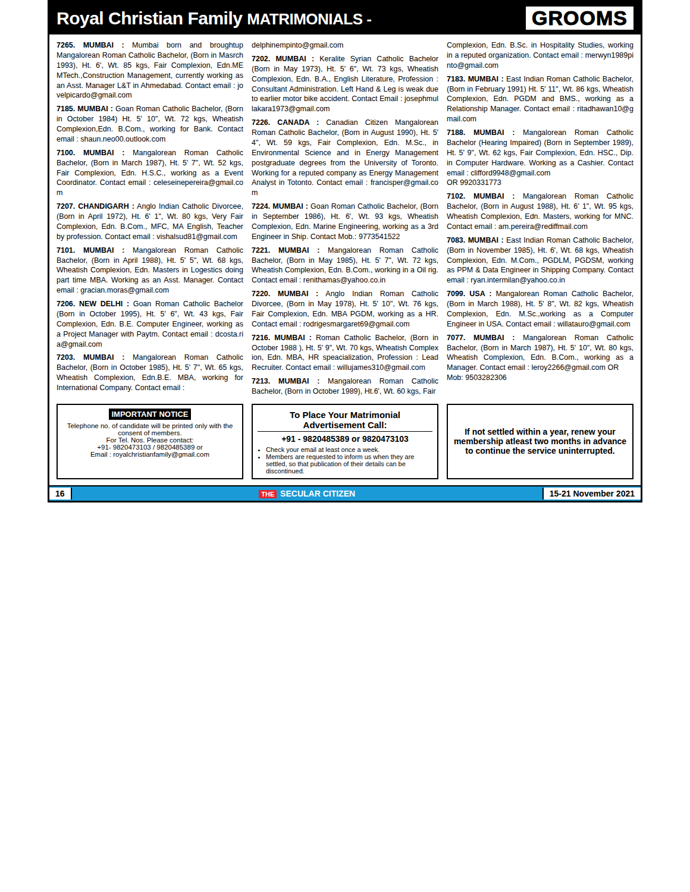Royal Christian Family MATRIMONIALS -
GROOMS
7265. MUMBAI : Mumbai born and broughtup Mangalorean Roman Catholic Bachelor, (Born in Masrch 1993), Ht. 6', Wt. 85 kgs, Fair Complexion, Edn.ME MTech.,Construction Management, currently working as an Asst. Manager L&T in Ahmedabad. Contact email : jovelpicardo@gmail.com
7185. MUMBAI : Goan Roman Catholic Bachelor, (Born in October 1984) Ht. 5' 10", Wt. 72 kgs, Wheatish Complexion,Edn. B.Com., working for Bank. Contact email : shaun.neo00.outlook.com
7100. MUMBAI : Mangalorean Roman Catholic Bachelor, (Born in March 1987), Ht. 5' 7", Wt. 52 kgs, Fair Complexion, Edn. H.S.C., working as a Event Coordinator. Contact email : celeseinepereira@gmail.com
7207. CHANDIGARH : Anglo Indian Catholic Divorcee, (Born in April 1972), Ht. 6' 1", Wt. 80 kgs, Very Fair Complexion, Edn. B.Com., MFC, MA English, Teacher by profession. Contact email : vishalsud81@gmail.com
7101. MUMBAI : Mangalorean Roman Catholic Bachelor, (Born in April 1988), Ht. 5' 5", Wt. 68 kgs, Wheatish Complexion, Edn. Masters in Logestics doing part time MBA. Working as an Asst. Manager. Contact email : gracian.moras@gmail.com
7206. NEW DELHI : Goan Roman Catholic Bachelor (Born in October 1995), Ht. 5' 6", Wt. 43 kgs, Fair Complexion, Edn. B.E. Computer Engineer, working as a Project Manager with Paytm. Contact email : dcosta.ria@gmail.com
7203. MUMBAI : Mangalorean Roman Catholic Bachelor, (Born in October 1985), Ht. 5' 7", Wt. 65 kgs, Wheatish Complexion, Edn.B.E. MBA, working for International Company. Contact email :
delphinempinto@gmail.com
7202. MUMBAI : Keralite Syrian Catholic Bachelor (Born in May 1973), Ht. 5' 6", Wt. 73 kgs, Wheatish Complexion, Edn. B.A., English Literature, Profession : Consultant Administration. Left Hand & Leg is weak due to earlier motor bike accident. Contact Email : josephmullakara1973@gmail.com
7226. CANADA : Canadian Citizen Mangalorean Roman Catholic Bachelor, (Born in August 1990), Ht. 5' 4", Wt. 59 kgs, Fair Complexion, Edn. M.Sc., in Environmental Science and in Energy Management postgraduate degrees from the University of Toronto. Working for a reputed company as Energy Management Analyst in Totonto. Contact email : francisper@gmail.com
7224. MUMBAI : Goan Roman Catholic Bachelor, (Born in September 1986), Ht. 6', Wt. 93 kgs, Wheatish Complexion, Edn. Marine Engineering, working as a 3rd Engineer in Ship. Contact Mob.: 9773541522
7221. MUMBAI : Mangalorean Roman Catholic Bachelor, (Born in May 1985), Ht. 5' 7", Wt. 72 kgs, Wheatish Complexion, Edn. B.Com., working in a Oil rig. Contact email : renithamas@yahoo.co.in
7220. MUMBAI : Anglo Indian Roman Catholic Divorcee, (Born in May 1978), Ht. 5' 10", Wt. 76 kgs, Fair Complexion, Edn. MBA PGDM, working as a HR. Contact email : rodrigesmargaret69@gmail.com
7216. MUMBAI : Roman Catholic Bachelor, (Born in October 1988 ), Ht. 5' 9", Wt. 70 kgs, Wheatish Complex ion, Edn. MBA, HR speacialization, Profession : Lead Recruiter. Contact email : willujames310@gmail.com
7213. MUMBAI : Mangalorean Roman Catholic Bachelor, (Born in October 1989), Ht.6', Wt. 60 kgs, Fair
Complexion, Edn. B.Sc. in Hospitality Studies, working in a reputed organization. Contact email : merwyn1989pinto@gmail.com
7183. MUMBAI : East Indian Roman Catholic Bachelor, (Born in February 1991) Ht. 5' 11", Wt. 86 kgs, Wheatish Complexion, Edn. PGDM and BMS., working as a Relationship Manager. Contact email : ritadhawan10@gmail.com
7188. MUMBAI : Mangalorean Roman Catholic Bachelor (Hearing Impaired) (Born in September 1989), Ht. 5' 9", Wt. 62 kgs, Fair Complexion, Edn. HSC., Dip. in Computer Hardware. Working as a Cashier. Contact email : clifford9948@gmail.com
OR 9920331773
7102. MUMBAI : Mangalorean Roman Catholic Bachelor, (Born in August 1988), Ht. 6' 1", Wt. 95 kgs, Wheatish Complexion, Edn. Masters, working for MNC. Contact email : am.pereira@rediffmail.com
7083. MUMBAI : East Indian Roman Catholic Bachelor, (Born in November 1985), Ht. 6', Wt. 68 kgs, Wheatish Complexion, Edn. M.Com., PGDLM, PGDSM, working as PPM & Data Engineer in Shipping Company. Contact email : ryan.intermilan@yahoo.co.in
7099. USA : Mangalorean Roman Catholic Bachelor, (Born in March 1988), Ht. 5' 8", Wt. 82 kgs, Wheatish Complexion, Edn. M.Sc.,working as a Computer Engineer in USA. Contact email : willatauro@gmail.com
7077. MUMBAI : Mangalorean Roman Catholic Bachelor, (Born in March 1987), Ht. 5' 10", Wt. 80 kgs, Wheatish Complexion, Edn. B.Com., working as a Manager. Contact email : leroy2266@gmail.com OR
Mob: 9503282306
IMPORTANT NOTICE
Telephone no. of candidate will be printed only with the consent of members.
For Tel. Nos. Please contact:
+91- 9820473103 / 9820485389 or
Email : royalchristianfamily@gmail.com
To Place Your Matrimonial Advertisement Call:
+91 - 9820485389 or 9820473103
Check your email at least once a week.
Members are requested to inform us when they are settled, so that publication of their details can be discontinued.
If not settled within a year, renew your membership atleast two months in advance to continue the service uninterrupted.
16
THE SECULAR CITIZEN
15-21 November 2021